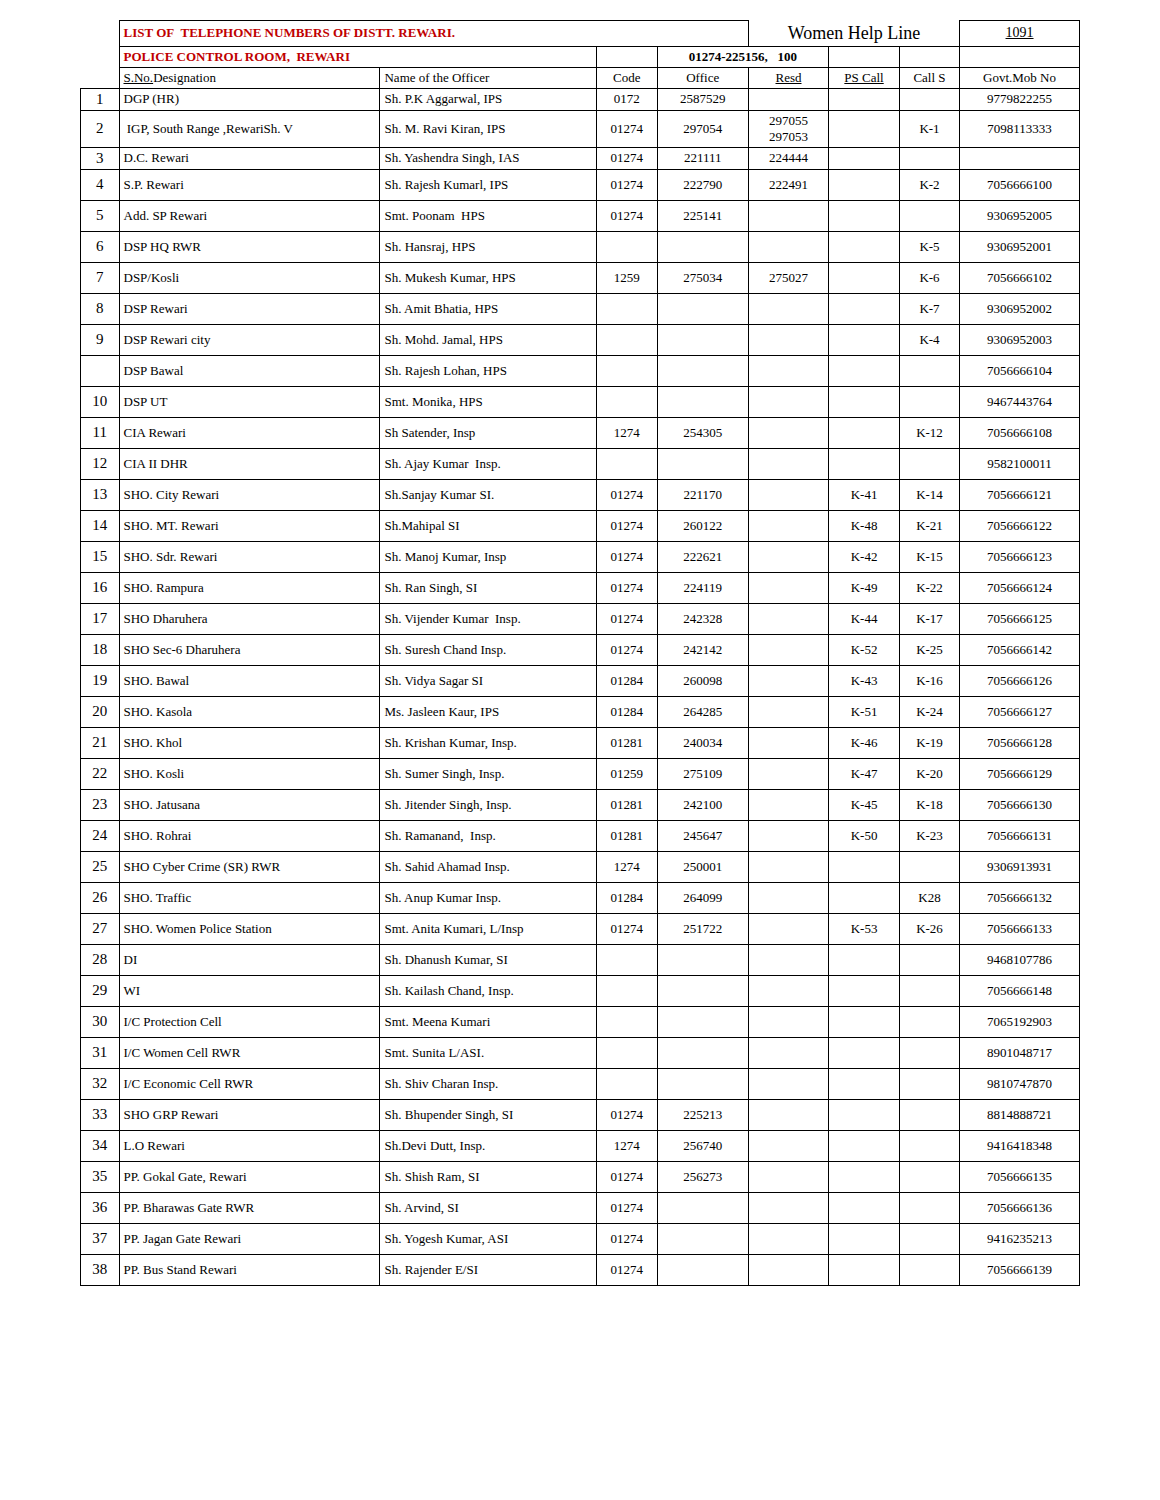| | LIST OF TELEPHONE NUMBERS OF DISTT. REWARI. | Women Help Line | 1091 |
| | POLICE CONTROL ROOM, REWARI | | 01274-225156, 100 | | | |
| | S.No. Designation | Name of the Officer | Code | Office | Resd | PS Call | Call S | Govt.Mob No |
| 1 | DGP (HR) | Sh. P.K Aggarwal, IPS | 0172 | 2587529 | | | | 9779822255 |
| 2 | IGP, South Range ,RewariSh. V | Sh. M. Ravi Kiran, IPS | 01274 | 297054 | 297055 297053 | | K-1 | 7098113333 |
| 3 | D.C. Rewari | Sh. Yashendra Singh, IAS | 01274 | 221111 | 224444 | | | |
| 4 | S.P. Rewari | Sh. Rajesh Kumarl, IPS | 01274 | 222790 | 222491 | | K-2 | 7056666100 |
| 5 | Add. SP Rewari | Smt. Poonam HPS | 01274 | 225141 | | | | 9306952005 |
| 6 | DSP HQ RWR | Sh. Hansraj, HPS | | | | | K-5 | 9306952001 |
| 7 | DSP/Kosli | Sh. Mukesh Kumar, HPS | 1259 | 275034 | 275027 | | K-6 | 7056666102 |
| 8 | DSP Rewari | Sh. Amit Bhatia, HPS | | | | | K-7 | 9306952002 |
| 9 | DSP Rewari city | Sh. Mohd. Jamal, HPS | | | | | K-4 | 9306952003 |
| | DSP Bawal | Sh. Rajesh Lohan, HPS | | | | | | 7056666104 |
| 10 | DSP UT | Smt. Monika, HPS | | | | | | 9467443764 |
| 11 | CIA Rewari | Sh Satender, Insp | 1274 | 254305 | | | K-12 | 7056666108 |
| 12 | CIA II DHR | Sh. Ajay Kumar Insp. | | | | | | 9582100011 |
| 13 | SHO. City Rewari | Sh.Sanjay Kumar SI. | 01274 | 221170 | | K-41 | K-14 | 7056666121 |
| 14 | SHO. MT. Rewari | Sh.Mahipal SI | 01274 | 260122 | | K-48 | K-21 | 7056666122 |
| 15 | SHO. Sdr. Rewari | Sh. Manoj Kumar, Insp | 01274 | 222621 | | K-42 | K-15 | 7056666123 |
| 16 | SHO. Rampura | Sh. Ran Singh, SI | 01274 | 224119 | | K-49 | K-22 | 7056666124 |
| 17 | SHO Dharuhera | Sh. Vijender Kumar Insp. | 01274 | 242328 | | K-44 | K-17 | 7056666125 |
| 18 | SHO Sec-6 Dharuhera | Sh. Suresh Chand Insp. | 01274 | 242142 | | K-52 | K-25 | 7056666142 |
| 19 | SHO. Bawal | Sh. Vidya Sagar SI | 01284 | 260098 | | K-43 | K-16 | 7056666126 |
| 20 | SHO. Kasola | Ms. Jasleen Kaur, IPS | 01284 | 264285 | | K-51 | K-24 | 7056666127 |
| 21 | SHO. Khol | Sh. Krishan Kumar, Insp. | 01281 | 240034 | | K-46 | K-19 | 7056666128 |
| 22 | SHO. Kosli | Sh. Sumer Singh, Insp. | 01259 | 275109 | | K-47 | K-20 | 7056666129 |
| 23 | SHO. Jatusana | Sh. Jitender Singh, Insp. | 01281 | 242100 | | K-45 | K-18 | 7056666130 |
| 24 | SHO. Rohrai | Sh. Ramanand, Insp. | 01281 | 245647 | | K-50 | K-23 | 7056666131 |
| 25 | SHO Cyber Crime (SR) RWR | Sh. Sahid Ahamad Insp. | 1274 | 250001 | | | | 9306913931 |
| 26 | SHO. Traffic | Sh. Anup Kumar Insp. | 01284 | 264099 | | | K28 | 7056666132 |
| 27 | SHO. Women Police Station | Smt. Anita Kumari, L/Insp | 01274 | 251722 | | K-53 | K-26 | 7056666133 |
| 28 | DI | Sh. Dhanush Kumar, SI | | | | | | 9468107786 |
| 29 | WI | Sh. Kailash Chand, Insp. | | | | | | 7056666148 |
| 30 | I/C Protection Cell | Smt. Meena Kumari | | | | | | 7065192903 |
| 31 | I/C Women Cell RWR | Smt. Sunita L/ASI. | | | | | | 8901048717 |
| 32 | I/C Economic Cell RWR | Sh. Shiv Charan Insp. | | | | | | 9810747870 |
| 33 | SHO GRP Rewari | Sh. Bhupender Singh, SI | 01274 | 225213 | | | | 8814888721 |
| 34 | L.O Rewari | Sh.Devi Dutt, Insp. | 1274 | 256740 | | | | 9416418348 |
| 35 | PP. Gokal Gate, Rewari | Sh. Shish Ram, SI | 01274 | 256273 | | | | 7056666135 |
| 36 | PP. Bharawas Gate RWR | Sh. Arvind, SI | 01274 | | | | | 7056666136 |
| 37 | PP. Jagan Gate Rewari | Sh. Yogesh Kumar, ASI | 01274 | | | | | 9416235213 |
| 38 | PP. Bus Stand Rewari | Sh. Rajender E/SI | 01274 | | | | | 7056666139 |